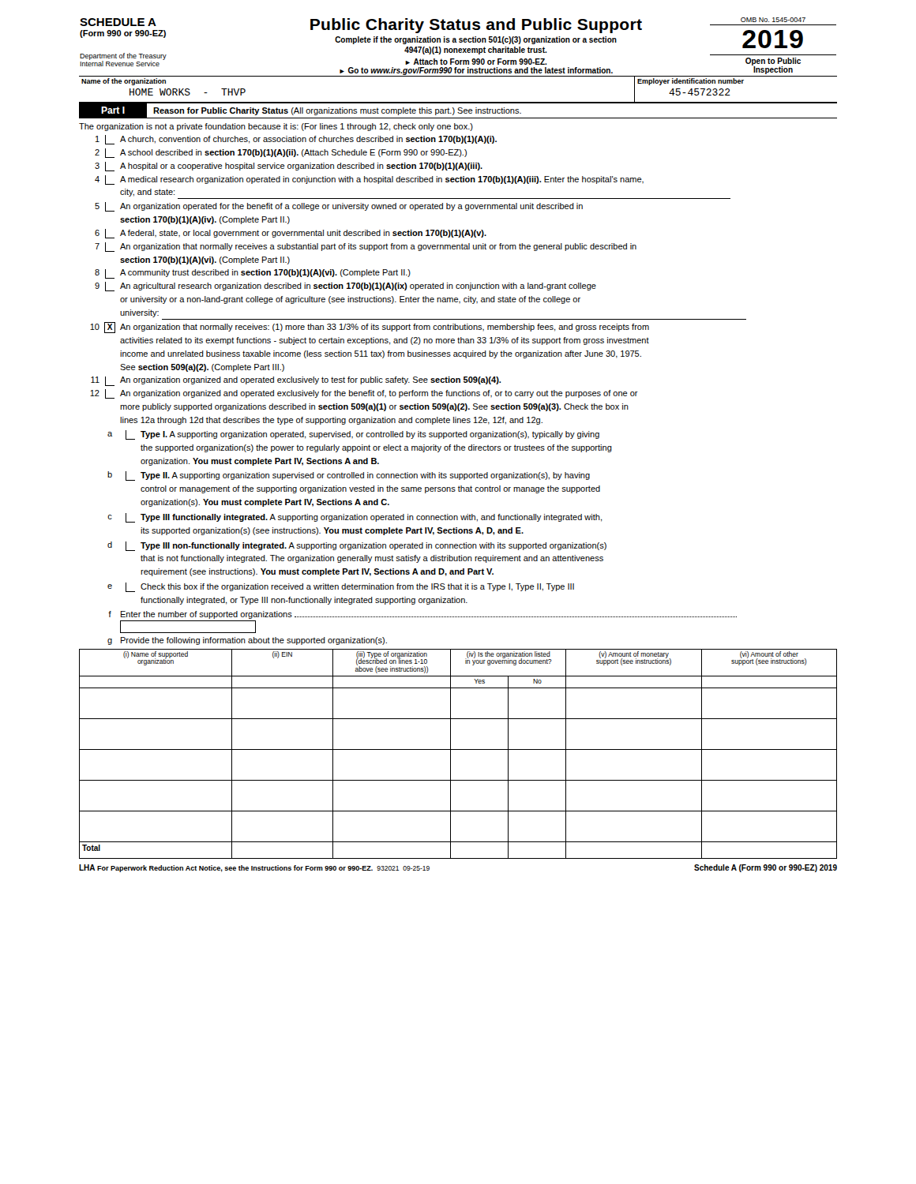| SCHEDULE A (Form 990 or 990-EZ) Department of the Treasury Internal Revenue Service | Public Charity Status and Public Support Complete if the organization is a section 501(c)(3) organization or a section 4947(a)(1) nonexempt charitable trust. ► Attach to Form 990 or Form 990-EZ. ► Go to www.irs.gov/Form990 for instructions and the latest information. | OMB No. 1545-0047 2019 Open to Public Inspection |
| Name of the organization HOME WORKS - THVP | Employer identification number 45-4572322 |
| Part I | Reason for Public Charity Status (All organizations must complete this part.) See instructions. |
The organization is not a private foundation because it is: (For lines 1 through 12, check only one box.)
| 1 | | A church, convention of churches, or association of churches described in section 170(b)(1)(A)(i). |
| 2 | | A school described in section 170(b)(1)(A)(ii). (Attach Schedule E (Form 990 or 990-EZ).) |
| 3 | | A hospital or a cooperative hospital service organization described in section 170(b)(1)(A)(iii). |
| 4 | | A medical research organization operated in conjunction with a hospital described in section 170(b)(1)(A)(iii). Enter the hospital's name, |
| | | city, and state: |
| 5 | | An organization operated for the benefit of a college or university owned or operated by a governmental unit described in |
| | | section 170(b)(1)(A)(iv). (Complete Part II.) |
| 6 | | A federal, state, or local government or governmental unit described in section 170(b)(1)(A)(v). |
| 7 | | An organization that normally receives a substantial part of its support from a governmental unit or from the general public described in |
| | | section 170(b)(1)(A)(vi). (Complete Part II.) |
| 8 | | A community trust described in section 170(b)(1)(A)(vi). (Complete Part II.) |
| 9 | | An agricultural research organization described in section 170(b)(1)(A)(ix) operated in conjunction with a land-grant college |
| | | or university or a non-land-grant college of agriculture (see instructions). Enter the name, city, and state of the college or |
| | | university: |
| 10 | X | An organization that normally receives: (1) more than 33 1/3% of its support from contributions, membership fees, and gross receipts from |
| | | activities related to its exempt functions - subject to certain exceptions, and (2) no more than 33 1/3% of its support from gross investment |
| | | income and unrelated business taxable income (less section 511 tax) from businesses acquired by the organization after June 30, 1975. |
| | | See section 509(a)(2). (Complete Part III.) |
| 11 | | An organization organized and operated exclusively to test for public safety. See section 509(a)(4). |
| 12 | | An organization organized and operated exclusively for the benefit of, to perform the functions of, or to carry out the purposes of one or |
| | | more publicly supported organizations described in section 509(a)(1) or section 509(a)(2). See section 509(a)(3). Check the box in |
| | | lines 12a through 12d that describes the type of supporting organization and complete lines 12e, 12f, and 12g. |
| | a | / / Type I. A supporting organization operated, supervised, or controlled by its supported organization(s), typically by giving / / / the supported organization(s) the power to regularly appoint or elect a majority of the directors or trustees of the supporting / / / organization. You must complete Part IV, Sections A and B. / |
| | b | / / Type II. A supporting organization supervised or controlled in connection with its supported organization(s), by having / / / control or management of the supporting organization vested in the same persons that control or manage the supported / / / organization(s). You must complete Part IV, Sections A and C. / |
| | c | / / Type III functionally integrated. A supporting organization operated in connection with, and functionally integrated with, / / / its supported organization(s) (see instructions). You must complete Part IV, Sections A, D, and E. / |
| | d | / / Type III non-functionally integrated. A supporting organization operated in connection with its supported organization(s) / / / that is not functionally integrated. The organization generally must satisfy a distribution requirement and an attentiveness / / / requirement (see instructions). You must complete Part IV, Sections A and D, and Part V. / |
| | e | / / Check this box if the organization received a written determination from the IRS that it is a Type I, Type II, Type III / / / functionally integrated, or Type III non-functionally integrated supporting organization. / |
| | f | Enter the number of supported organizations |
| | g | Provide the following information about the supported organization(s). |
| (i) Name of supported organization | (ii) EIN | (iii) Type of organization (described on lines 1-10 above (see instructions)) | (iv) Is the organization listed in your governing document? | (v) Amount of monetary support (see instructions) | (vi) Amount of other support (see instructions) |
| --- | --- | --- | --- | --- | --- |
| | | | Yes | No | | |
| Total | | | | | | |
LHA For Paperwork Reduction Act Notice, see the Instructions for Form 990 or 990-EZ. 932021 09-25-19
Schedule A (Form 990 or 990-EZ) 2019